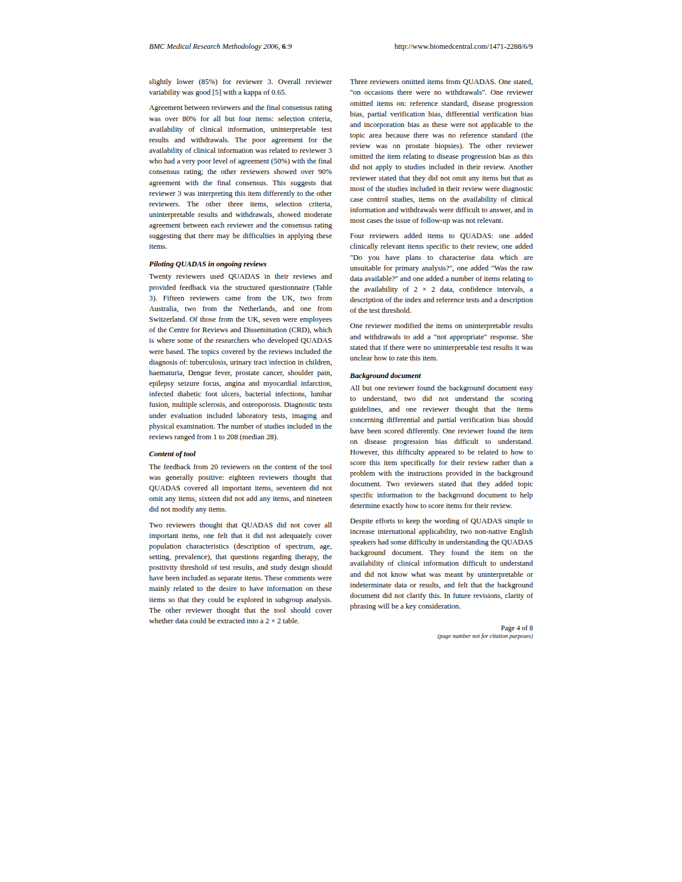BMC Medical Research Methodology 2006, 6:9
http://www.biomedcentral.com/1471-2288/6/9
slightly lower (85%) for reviewer 3. Overall reviewer variability was good [5] with a kappa of 0.65.
Agreement between reviewers and the final consensus rating was over 80% for all but four items: selection criteria, availability of clinical information, uninterpretable test results and withdrawals. The poor agreement for the availability of clinical information was related to reviewer 3 who had a very poor level of agreement (50%) with the final consensus rating; the other reviewers showed over 90% agreement with the final consensus. This suggests that reviewer 3 was interpreting this item differently to the other reviewers. The other three items, selection criteria, uninterpretable results and withdrawals, showed moderate agreement between each reviewer and the consensus rating suggesting that there may be difficulties in applying these items.
Piloting QUADAS in ongoing reviews
Twenty reviewers used QUADAS in their reviews and provided feedback via the structured questionnaire (Table 3). Fifteen reviewers came from the UK, two from Australia, two from the Netherlands, and one from Switzerland. Of those from the UK, seven were employees of the Centre for Reviews and Dissemination (CRD), which is where some of the researchers who developed QUADAS were based. The topics covered by the reviews included the diagnosis of: tuberculosis, urinary tract infection in children, haematuria, Dengue fever, prostate cancer, shoulder pain, epilepsy seizure focus, angina and myocardial infarction, infected diabetic foot ulcers, bacterial infections, lumbar fusion, multiple sclerosis, and osteoporosis. Diagnostic tests under evaluation included laboratory tests, imaging and physical examination. The number of studies included in the reviews ranged from 1 to 208 (median 28).
Content of tool
The feedback from 20 reviewers on the content of the tool was generally positive: eighteen reviewers thought that QUADAS covered all important items, seventeen did not omit any items, sixteen did not add any items, and nineteen did not modify any items.
Two reviewers thought that QUADAS did not cover all important items, one felt that it did not adequately cover population characteristics (description of spectrum, age, setting, prevalence), that questions regarding therapy, the positivity threshold of test results, and study design should have been included as separate items. These comments were mainly related to the desire to have information on these items so that they could be explored in subgroup analysis. The other reviewer thought that the tool should cover whether data could be extracted into a 2 × 2 table.
Three reviewers omitted items from QUADAS. One stated, "on occasions there were no withdrawals". One reviewer omitted items on: reference standard, disease progression bias, partial verification bias, differential verification bias and incorporation bias as these were not applicable to the topic area because there was no reference standard (the review was on prostate biopsies). The other reviewer omitted the item relating to disease progression bias as this did not apply to studies included in their review. Another reviewer stated that they did not omit any items but that as most of the studies included in their review were diagnostic case control studies, items on the availability of clinical information and withdrawals were difficult to answer, and in most cases the issue of follow-up was not relevant.
Four reviewers added items to QUADAS: one added clinically relevant items specific to their review, one added "Do you have plans to characterise data which are unsuitable for primary analysis?", one added "Was the raw data available?" and one added a number of items relating to the availability of 2 × 2 data, confidence intervals, a description of the index and reference tests and a description of the test threshold.
One reviewer modified the items on uninterpretable results and withdrawals to add a "not appropriate" response. She stated that if there were no uninterpretable test results it was unclear how to rate this item.
Background document
All but one reviewer found the background document easy to understand, two did not understand the scoring guidelines, and one reviewer thought that the items concerning differential and partial verification bias should have been scored differently. One reviewer found the item on disease progression bias difficult to understand. However, this difficulty appeared to be related to how to score this item specifically for their review rather than a problem with the instructions provided in the background document. Two reviewers stated that they added topic specific information to the background document to help determine exactly how to score items for their review.
Despite efforts to keep the wording of QUADAS simple to increase international applicability, two non-native English speakers had some difficulty in understanding the QUADAS background document. They found the item on the availability of clinical information difficult to understand and did not know what was meant by uninterpretable or indeterminate data or results, and felt that the background document did not clarify this. In future revisions, clarity of phrasing will be a key consideration.
Page 4 of 8
(page number not for citation purposes)